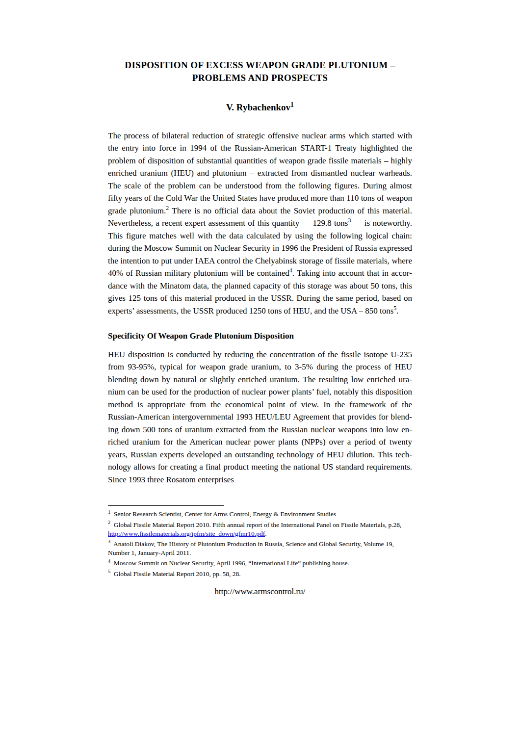Disposition of Excess Weapon Grade Plutonium –
Problems and Prospects
V. Rybachenkov1
The process of bilateral reduction of strategic offensive nuclear arms which started with the entry into force in 1994 of the Russian-American START-1 Treaty highlighted the problem of disposition of substantial quantities of weapon grade fissile materials – highly enriched uranium (HEU) and plutonium – extracted from dismantled nuclear warheads. The scale of the problem can be understood from the following figures. During almost fifty years of the Cold War the United States have produced more than 110 tons of weapon grade plutonium.2 There is no official data about the Soviet production of this material. Nevertheless, a recent expert assessment of this quantity — 129.8 tons3 — is noteworthy. This figure matches well with the data calculated by using the following logical chain: during the Moscow Summit on Nuclear Security in 1996 the President of Russia expressed the intention to put under IAEA control the Chelyabinsk storage of fissile materials, where 40% of Russian military plutonium will be contained4. Taking into account that in accordance with the Minatom data, the planned capacity of this storage was about 50 tons, this gives 125 tons of this material produced in the USSR. During the same period, based on experts’ assessments, the USSR produced 1250 tons of HEU, and the USA – 850 tons5.
Specificity Of Weapon Grade Plutonium Disposition
HEU disposition is conducted by reducing the concentration of the fissile isotope U-235 from 93-95%, typical for weapon grade uranium, to 3-5% during the process of HEU blending down by natural or slightly enriched uranium. The resulting low enriched uranium can be used for the production of nuclear power plants’ fuel, notably this disposition method is appropriate from the economical point of view. In the framework of the Russian-American intergovernmental 1993 HEU/LEU Agreement that provides for blending down 500 tons of uranium extracted from the Russian nuclear weapons into low enriched uranium for the American nuclear power plants (NPPs) over a period of twenty years, Russian experts developed an outstanding technology of HEU dilution. This technology allows for creating a final product meeting the national US standard requirements. Since 1993 three Rosatom enterprises
1 Senior Research Scientist, Center for Arms Control, Energy & Environment Studies
2 Global Fissile Material Report 2010. Fifth annual report of the International Panel on Fissile Materials, p.28, http://www.fissilematerials.org/ipfm/site_down/gfmr10.pdf.
3 Anatoli Diakov, The History of Plutonium Production in Russia, Science and Global Security, Volume 19, Number 1, January-April 2011.
4 Moscow Summit on Nuclear Security, April 1996, “International Life” publishing house.
5 Global Fissile Material Report 2010, pp. 58, 28.
http://www.armscontrol.ru/